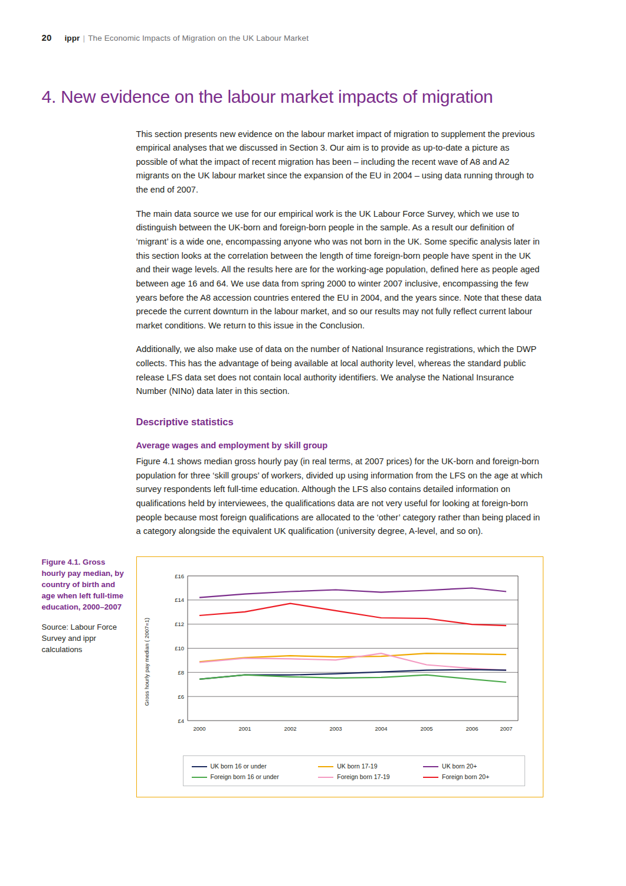20 ippr|The Economic Impacts of Migration on the UK Labour Market
4. New evidence on the labour market impacts of migration
This section presents new evidence on the labour market impact of migration to supplement the previous empirical analyses that we discussed in Section 3. Our aim is to provide as up-to-date a picture as possible of what the impact of recent migration has been – including the recent wave of A8 and A2 migrants on the UK labour market since the expansion of the EU in 2004 – using data running through to the end of 2007.
The main data source we use for our empirical work is the UK Labour Force Survey, which we use to distinguish between the UK-born and foreign-born people in the sample. As a result our definition of ‘migrant’ is a wide one, encompassing anyone who was not born in the UK. Some specific analysis later in this section looks at the correlation between the length of time foreign-born people have spent in the UK and their wage levels. All the results here are for the working-age population, defined here as people aged between age 16 and 64. We use data from spring 2000 to winter 2007 inclusive, encompassing the few years before the A8 accession countries entered the EU in 2004, and the years since. Note that these data precede the current downturn in the labour market, and so our results may not fully reflect current labour market conditions. We return to this issue in the Conclusion.
Additionally, we also make use of data on the number of National Insurance registrations, which the DWP collects. This has the advantage of being available at local authority level, whereas the standard public release LFS data set does not contain local authority identifiers. We analyse the National Insurance Number (NINo) data later in this section.
Descriptive statistics
Average wages and employment by skill group
Figure 4.1 shows median gross hourly pay (in real terms, at 2007 prices) for the UK-born and foreign-born population for three ‘skill groups’ of workers, divided up using information from the LFS on the age at which survey respondents left full-time education. Although the LFS also contains detailed information on qualifications held by interviewees, the qualifications data are not very useful for looking at foreign-born people because most foreign qualifications are allocated to the ‘other’ category rather than being placed in a category alongside the equivalent UK qualification (university degree, A-level, and so on).
Figure 4.1. Gross hourly pay median, by country of birth and age when left full-time education, 2000–2007
Source: Labour Force Survey and ippr calculations
Gross hourly pay median ( 2007=1)
£16 £14 £12 £10 £8 £6 £4 2000 2001 2002 2003 2004 2005 2006 2007
| UK born 16 or under | UK born 17-19 | UK born 20+ |
| Foreign born 16 or under | Foreign born 17-19 | Foreign born 20+ |